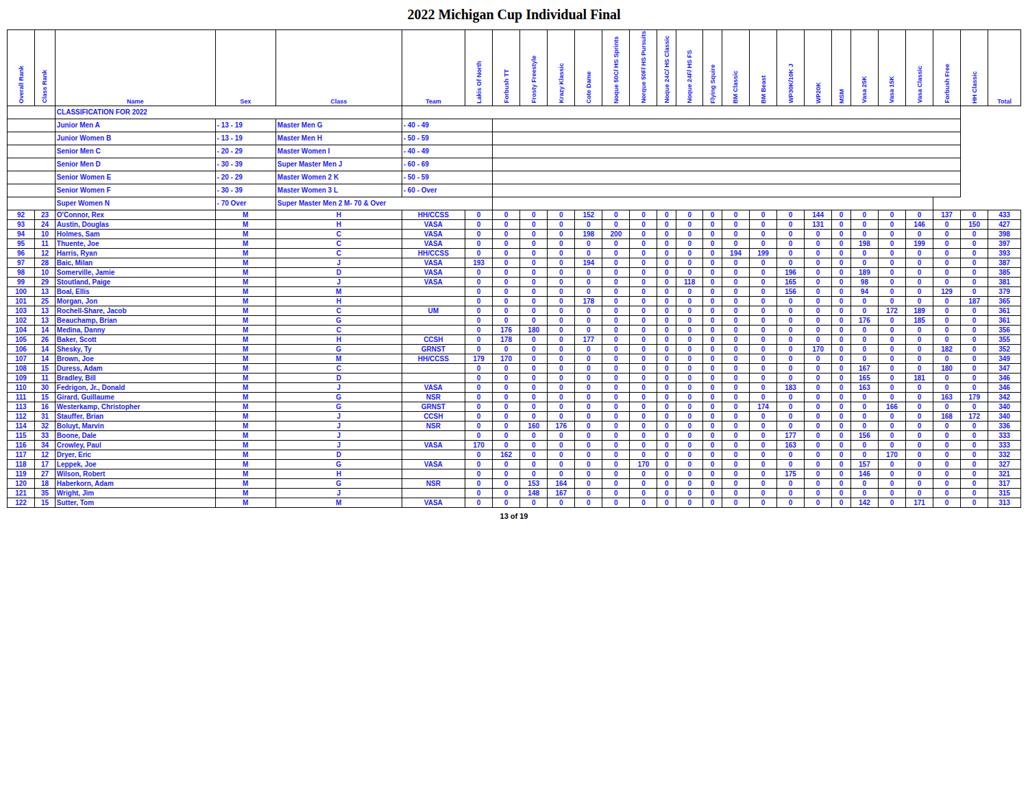2022 Michigan Cup Individual Final
| | CLASSIFICATION FOR 2022 | |
| | Junior Men A | - 13 - 19 | Master Men G | - 40 - 49 | |
| | Junior Women B | - 13 - 19 | Master Men H | - 50 - 59 | |
| | Senior Men C | - 20 - 29 | Master Women I | - 40 - 49 | |
| | Senior Men D | - 30 - 39 | Super Master Men J | - 60 - 69 | |
| | Senior Women E | - 20 - 29 | Master Women 2 K | - 50 - 59 | |
| | Senior Women F | - 30 - 39 | Master Women 3 L | - 60 - Over | |
| | Super Women N | - 70 Over | Super Master Men 2 M- 70 & Over | |
| Overall Rank | Class Rank | Name | Sex | Class | Team | Lakis Of North | Forbush TT | Frosty Freestyle | Krazy Klassic | Cote Dame | Noque 50C/ HS Sprints | Norque 50F/ HS Pursuits | Noque 24C/ HS Classic | Noque 24F/ HS FS | Flying Squire | BM Classic | BM Beast | WP30K/10K J | WP20K | MSM | Vasa 25K | Vasa 15K | Vasa Classic | Forbush Free | HH Classic | Total |
| 92 | 23 | O'Connor, Rex | M | H | HH/CCSS | 0 | 0 | 0 | 0 | 152 | 0 | 0 | 0 | 0 | 0 | 0 | 0 | 0 | 144 | 0 | 0 | 0 | 0 | 137 | 0 | 433 |
| 93 | 24 | Austin, Douglas | M | H | VASA | 0 | 0 | 0 | 0 | 0 | 0 | 0 | 0 | 0 | 0 | 0 | 0 | 0 | 131 | 0 | 0 | 0 | 146 | 0 | 150 | 427 |
| 94 | 10 | Holmes, Sam | M | C | VASA | 0 | 0 | 0 | 0 | 198 | 200 | 0 | 0 | 0 | 0 | 0 | 0 | 0 | 0 | 0 | 0 | 0 | 0 | 0 | 0 | 398 |
| 95 | 11 | Thuente, Joe | M | C | VASA | 0 | 0 | 0 | 0 | 0 | 0 | 0 | 0 | 0 | 0 | 0 | 0 | 0 | 0 | 0 | 198 | 0 | 199 | 0 | 0 | 397 |
| 96 | 12 | Harris, Ryan | M | C | HH/CCSS | 0 | 0 | 0 | 0 | 0 | 0 | 0 | 0 | 0 | 0 | 194 | 199 | 0 | 0 | 0 | 0 | 0 | 0 | 0 | 0 | 393 |
| 97 | 28 | Baic, Milan | M | J | VASA | 193 | 0 | 0 | 0 | 194 | 0 | 0 | 0 | 0 | 0 | 0 | 0 | 0 | 0 | 0 | 0 | 0 | 0 | 0 | 0 | 387 |
| 98 | 10 | Somerville, Jamie | M | D | VASA | 0 | 0 | 0 | 0 | 0 | 0 | 0 | 0 | 0 | 0 | 0 | 0 | 196 | 0 | 0 | 189 | 0 | 0 | 0 | 0 | 385 |
| 99 | 29 | Stoutland, Paige | M | J | VASA | 0 | 0 | 0 | 0 | 0 | 0 | 0 | 0 | 118 | 0 | 0 | 0 | 165 | 0 | 0 | 98 | 0 | 0 | 0 | 0 | 381 |
| 100 | 13 | Boal, Ellis | M | M | | 0 | 0 | 0 | 0 | 0 | 0 | 0 | 0 | 0 | 0 | 0 | 0 | 156 | 0 | 0 | 94 | 0 | 0 | 129 | 0 | 379 |
| 101 | 25 | Morgan, Jon | M | H | | 0 | 0 | 0 | 0 | 178 | 0 | 0 | 0 | 0 | 0 | 0 | 0 | 0 | 0 | 0 | 0 | 0 | 0 | 0 | 187 | 365 |
| 103 | 13 | Rochell-Share, Jacob | M | C | UM | 0 | 0 | 0 | 0 | 0 | 0 | 0 | 0 | 0 | 0 | 0 | 0 | 0 | 0 | 0 | 0 | 172 | 189 | 0 | 0 | 361 |
| 102 | 13 | Beauchamp, Brian | M | G | | 0 | 0 | 0 | 0 | 0 | 0 | 0 | 0 | 0 | 0 | 0 | 0 | 0 | 0 | 0 | 176 | 0 | 185 | 0 | 0 | 361 |
| 104 | 14 | Medina, Danny | M | C | | 0 | 176 | 180 | 0 | 0 | 0 | 0 | 0 | 0 | 0 | 0 | 0 | 0 | 0 | 0 | 0 | 0 | 0 | 0 | 0 | 356 |
| 105 | 26 | Baker, Scott | M | H | CCSH | 0 | 178 | 0 | 0 | 177 | 0 | 0 | 0 | 0 | 0 | 0 | 0 | 0 | 0 | 0 | 0 | 0 | 0 | 0 | 0 | 355 |
| 106 | 14 | Shesky, Ty | M | G | GRNST | 0 | 0 | 0 | 0 | 0 | 0 | 0 | 0 | 0 | 0 | 0 | 0 | 0 | 170 | 0 | 0 | 0 | 0 | 182 | 0 | 352 |
| 107 | 14 | Brown, Joe | M | M | HH/CCSS | 179 | 170 | 0 | 0 | 0 | 0 | 0 | 0 | 0 | 0 | 0 | 0 | 0 | 0 | 0 | 0 | 0 | 0 | 0 | 0 | 349 |
| 108 | 15 | Duress, Adam | M | C | | 0 | 0 | 0 | 0 | 0 | 0 | 0 | 0 | 0 | 0 | 0 | 0 | 0 | 0 | 0 | 167 | 0 | 0 | 180 | 0 | 347 |
| 109 | 11 | Bradley, Bill | M | D | | 0 | 0 | 0 | 0 | 0 | 0 | 0 | 0 | 0 | 0 | 0 | 0 | 0 | 0 | 0 | 165 | 0 | 181 | 0 | 0 | 346 |
| 110 | 30 | Fedrigon, Jr., Donald | M | J | VASA | 0 | 0 | 0 | 0 | 0 | 0 | 0 | 0 | 0 | 0 | 0 | 0 | 183 | 0 | 0 | 163 | 0 | 0 | 0 | 0 | 346 |
| 111 | 15 | Girard, Guillaume | M | G | NSR | 0 | 0 | 0 | 0 | 0 | 0 | 0 | 0 | 0 | 0 | 0 | 0 | 0 | 0 | 0 | 0 | 0 | 0 | 163 | 179 | 342 |
| 113 | 16 | Westerkamp, Christopher | M | G | GRNST | 0 | 0 | 0 | 0 | 0 | 0 | 0 | 0 | 0 | 0 | 0 | 174 | 0 | 0 | 0 | 0 | 166 | 0 | 0 | 0 | 340 |
| 112 | 31 | Stauffer, Brian | M | J | CCSH | 0 | 0 | 0 | 0 | 0 | 0 | 0 | 0 | 0 | 0 | 0 | 0 | 0 | 0 | 0 | 0 | 0 | 0 | 168 | 172 | 340 |
| 114 | 32 | Boluyt, Marvin | M | J | NSR | 0 | 0 | 160 | 176 | 0 | 0 | 0 | 0 | 0 | 0 | 0 | 0 | 0 | 0 | 0 | 0 | 0 | 0 | 0 | 0 | 336 |
| 115 | 33 | Boone, Dale | M | J | | 0 | 0 | 0 | 0 | 0 | 0 | 0 | 0 | 0 | 0 | 0 | 0 | 177 | 0 | 0 | 156 | 0 | 0 | 0 | 0 | 333 |
| 116 | 34 | Crowley, Paul | M | J | VASA | 170 | 0 | 0 | 0 | 0 | 0 | 0 | 0 | 0 | 0 | 0 | 0 | 163 | 0 | 0 | 0 | 0 | 0 | 0 | 0 | 333 |
| 117 | 12 | Dryer, Eric | M | D | | 0 | 162 | 0 | 0 | 0 | 0 | 0 | 0 | 0 | 0 | 0 | 0 | 0 | 0 | 0 | 0 | 170 | 0 | 0 | 0 | 332 |
| 118 | 17 | Leppek, Joe | M | G | VASA | 0 | 0 | 0 | 0 | 0 | 0 | 170 | 0 | 0 | 0 | 0 | 0 | 0 | 0 | 0 | 157 | 0 | 0 | 0 | 0 | 327 |
| 119 | 27 | Wilson, Robert | M | H | | 0 | 0 | 0 | 0 | 0 | 0 | 0 | 0 | 0 | 0 | 0 | 0 | 175 | 0 | 0 | 146 | 0 | 0 | 0 | 0 | 321 |
| 120 | 18 | Haberkorn, Adam | M | G | NSR | 0 | 0 | 153 | 164 | 0 | 0 | 0 | 0 | 0 | 0 | 0 | 0 | 0 | 0 | 0 | 0 | 0 | 0 | 0 | 0 | 317 |
| 121 | 35 | Wright, Jim | M | J | | 0 | 0 | 148 | 167 | 0 | 0 | 0 | 0 | 0 | 0 | 0 | 0 | 0 | 0 | 0 | 0 | 0 | 0 | 0 | 0 | 315 |
| 122 | 15 | Sutter, Tom | M | M | VASA | 0 | 0 | 0 | 0 | 0 | 0 | 0 | 0 | 0 | 0 | 0 | 0 | 0 | 0 | 0 | 142 | 0 | 171 | 0 | 0 | 313 |
13 of 19